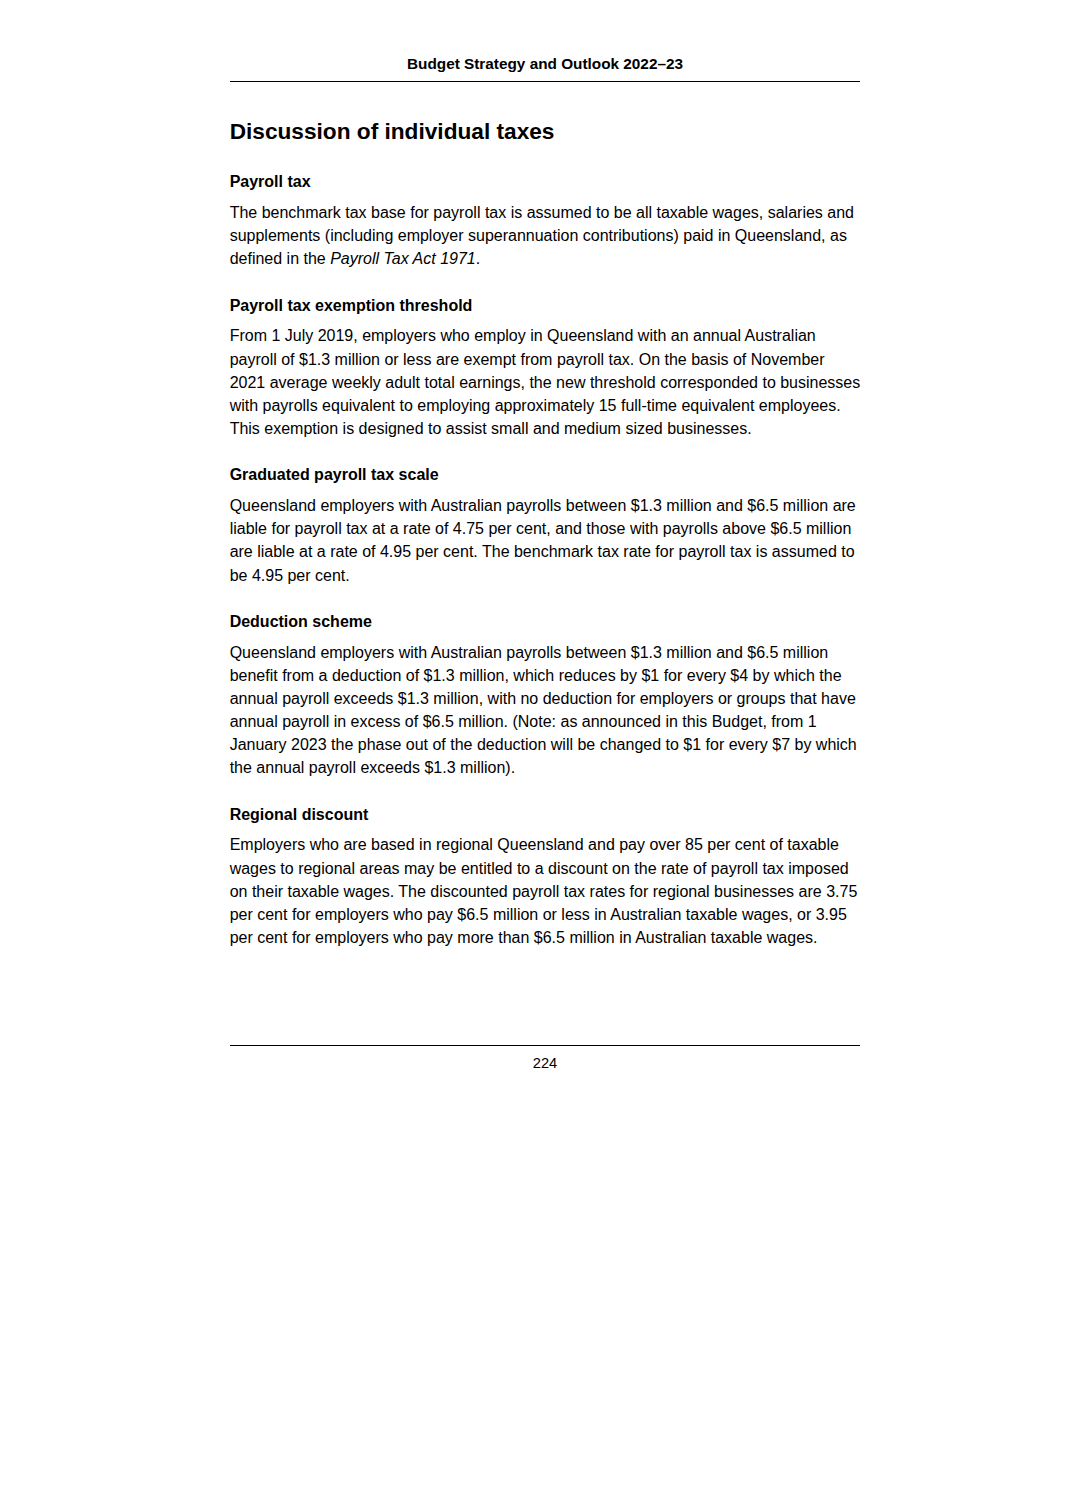Budget Strategy and Outlook 2022–23
Discussion of individual taxes
Payroll tax
The benchmark tax base for payroll tax is assumed to be all taxable wages, salaries and supplements (including employer superannuation contributions) paid in Queensland, as defined in the Payroll Tax Act 1971.
Payroll tax exemption threshold
From 1 July 2019, employers who employ in Queensland with an annual Australian payroll of $1.3 million or less are exempt from payroll tax. On the basis of November 2021 average weekly adult total earnings, the new threshold corresponded to businesses with payrolls equivalent to employing approximately 15 full-time equivalent employees. This exemption is designed to assist small and medium sized businesses.
Graduated payroll tax scale
Queensland employers with Australian payrolls between $1.3 million and $6.5 million are liable for payroll tax at a rate of 4.75 per cent, and those with payrolls above $6.5 million are liable at a rate of 4.95 per cent. The benchmark tax rate for payroll tax is assumed to be 4.95 per cent.
Deduction scheme
Queensland employers with Australian payrolls between $1.3 million and $6.5 million benefit from a deduction of $1.3 million, which reduces by $1 for every $4 by which the annual payroll exceeds $1.3 million, with no deduction for employers or groups that have annual payroll in excess of $6.5 million. (Note: as announced in this Budget, from 1 January 2023 the phase out of the deduction will be changed to $1 for every $7 by which the annual payroll exceeds $1.3 million).
Regional discount
Employers who are based in regional Queensland and pay over 85 per cent of taxable wages to regional areas may be entitled to a discount on the rate of payroll tax imposed on their taxable wages. The discounted payroll tax rates for regional businesses are 3.75 per cent for employers who pay $6.5 million or less in Australian taxable wages, or 3.95 per cent for employers who pay more than $6.5 million in Australian taxable wages.
224